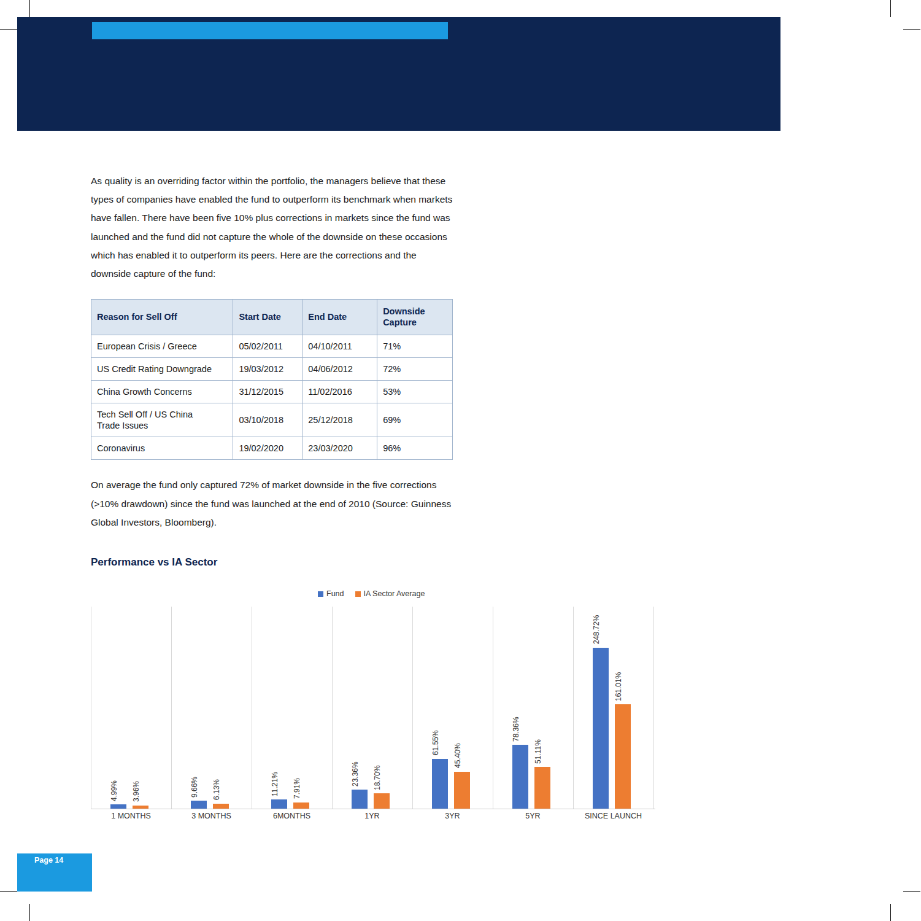As quality is an overriding factor within the portfolio, the managers believe that these types of companies have enabled the fund to outperform its benchmark when markets have fallen. There have been five 10% plus corrections in markets since the fund was launched and the fund did not capture the whole of the downside on these occasions which has enabled it to outperform its peers. Here are the corrections and the downside capture of the fund:
| Reason for Sell Off | Start Date | End Date | Downside Capture |
| --- | --- | --- | --- |
| European Crisis / Greece | 05/02/2011 | 04/10/2011 | 71% |
| US Credit Rating Downgrade | 19/03/2012 | 04/06/2012 | 72% |
| China Growth Concerns | 31/12/2015 | 11/02/2016 | 53% |
| Tech Sell Off / US China Trade Issues | 03/10/2018 | 25/12/2018 | 69% |
| Coronavirus | 19/02/2020 | 23/03/2020 | 96% |
On average the fund only captured 72% of market downside in the five corrections (>10% drawdown) since the fund was launched at the end of 2010 (Source: Guinness Global Investors, Bloomberg).
Performance vs IA Sector
Fund IA Sector Average
4.99%
3.96%
9.66%
6.13%
11.21%
7.91%
23.36%
18.70%
61.55%
45.40%
78.36%
51.11%
248.72%
161.01%
1 MONTHS
3 MONTHS
6MONTHS
1YR
3YR
5YR
SINCE LAUNCH
Page 14